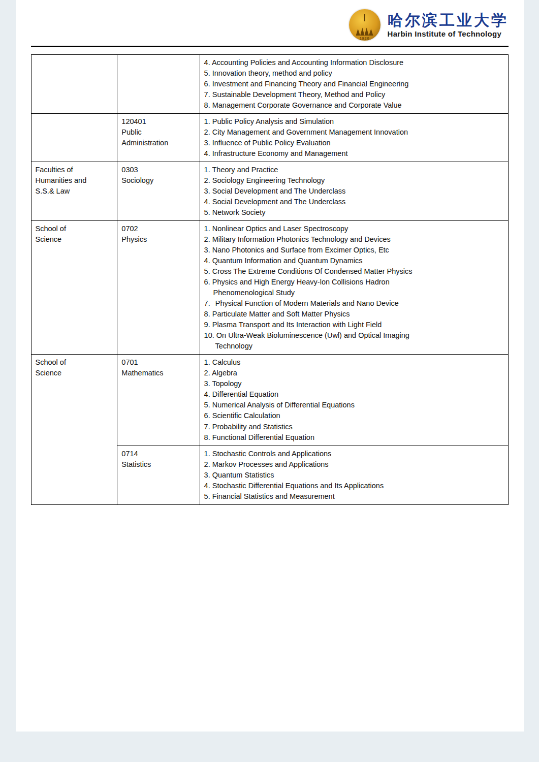1920
哈尔滨工业大学
Harbin Institute of Technology
| | | 4. Accounting Policies and Accounting Information Disclosure 5. Innovation theory, method and policy 6. Investment and Financing Theory and Financial Engineering 7. Sustainable Development Theory, Method and Policy 8. Management Corporate Governance and Corporate Value |
| | 120401 Public Administration | 1. Public Policy Analysis and Simulation 2. City Management and Government Management Innovation 3. Influence of Public Policy Evaluation 4. Infrastructure Economy and Management |
| Faculties of Humanities and S.S.& Law | 0303 Sociology | 1. Theory and Practice 2. Sociology Engineering Technology 3. Social Development and The Underclass 4. Social Development and The Underclass 5. Network Society |
| School of Science | 0702 Physics | 1. Nonlinear Optics and Laser Spectroscopy 2. Military Information Photonics Technology and Devices 3. Nano Photonics and Surface from Excimer Optics, Etc 4. Quantum Information and Quantum Dynamics 5. Cross The Extreme Conditions Of Condensed Matter Physics 6. Physics and High Energy Heavy-lon Collisions Hadron Phenomenological Study 7. Physical Function of Modern Materials and Nano Device 8. Particulate Matter and Soft Matter Physics 9. Plasma Transport and Its Interaction with Light Field 10. On Ultra-Weak Bioluminescence (Uwl) and Optical Imaging Technology |
| School of Science | 0701 Mathematics | 1. Calculus 2. Algebra 3. Topology 4. Differential Equation 5. Numerical Analysis of Differential Equations 6. Scientific Calculation 7. Probability and Statistics 8. Functional Differential Equation |
| 0714 Statistics | 1. Stochastic Controls and Applications 2. Markov Processes and Applications 3. Quantum Statistics 4. Stochastic Differential Equations and Its Applications 5. Financial Statistics and Measurement |